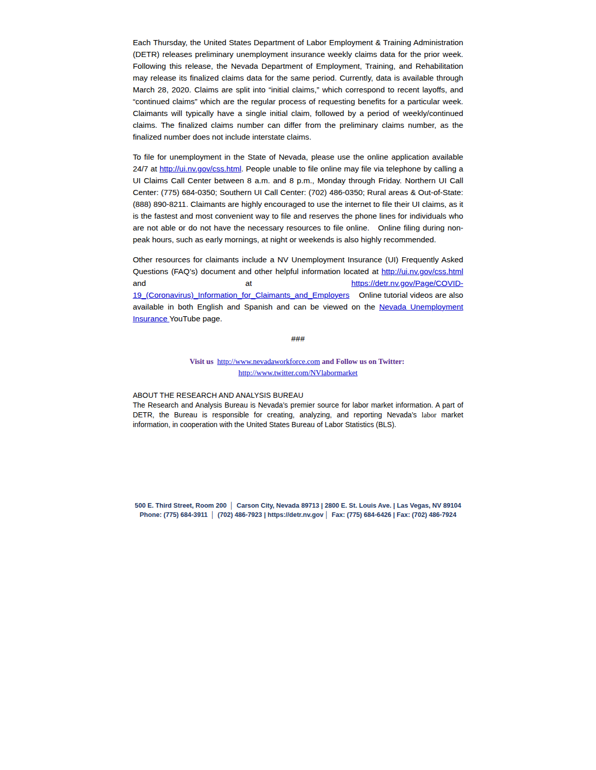Each Thursday, the United States Department of Labor Employment & Training Administration (DETR) releases preliminary unemployment insurance weekly claims data for the prior week. Following this release, the Nevada Department of Employment, Training, and Rehabilitation may release its finalized claims data for the same period. Currently, data is available through March 28, 2020. Claims are split into “initial claims,” which correspond to recent layoffs, and “continued claims” which are the regular process of requesting benefits for a particular week. Claimants will typically have a single initial claim, followed by a period of weekly/continued claims. The finalized claims number can differ from the preliminary claims number, as the finalized number does not include interstate claims.
To file for unemployment in the State of Nevada, please use the online application available 24/7 at http://ui.nv.gov/css.html. People unable to file online may file via telephone by calling a UI Claims Call Center between 8 a.m. and 8 p.m., Monday through Friday. Northern UI Call Center: (775) 684-0350; Southern UI Call Center: (702) 486-0350; Rural areas & Out-of-State: (888) 890-8211. Claimants are highly encouraged to use the internet to file their UI claims, as it is the fastest and most convenient way to file and reserves the phone lines for individuals who are not able or do not have the necessary resources to file online. Online filing during non-peak hours, such as early mornings, at night or weekends is also highly recommended.
Other resources for claimants include a NV Unemployment Insurance (UI) Frequently Asked Questions (FAQ’s) document and other helpful information located at http://ui.nv.gov/css.html and at https://detr.nv.gov/Page/COVID-19_(Coronavirus)_Information_for_Claimants_and_Employers Online tutorial videos are also available in both English and Spanish and can be viewed on the Nevada Unemployment Insurance YouTube page.
###
Visit us http://www.nevadaworkforce.com and Follow us on Twitter: http://www.twitter.com/NVlabormarket
ABOUT THE RESEARCH AND ANALYSIS BUREAU
The Research and Analysis Bureau is Nevada’s premier source for labor market information. A part of DETR, the Bureau is responsible for creating, analyzing, and reporting Nevada’s labor market information, in cooperation with the United States Bureau of Labor Statistics (BLS).
500 E. Third Street, Room 200 │ Carson City, Nevada 89713 | 2800 E. St. Louis Ave. | Las Vegas, NV 89104
Phone: (775) 684-3911 │ (702) 486-7923 | https://detr.nv.gov│ Fax: (775) 684-6426 | Fax: (702) 486-7924